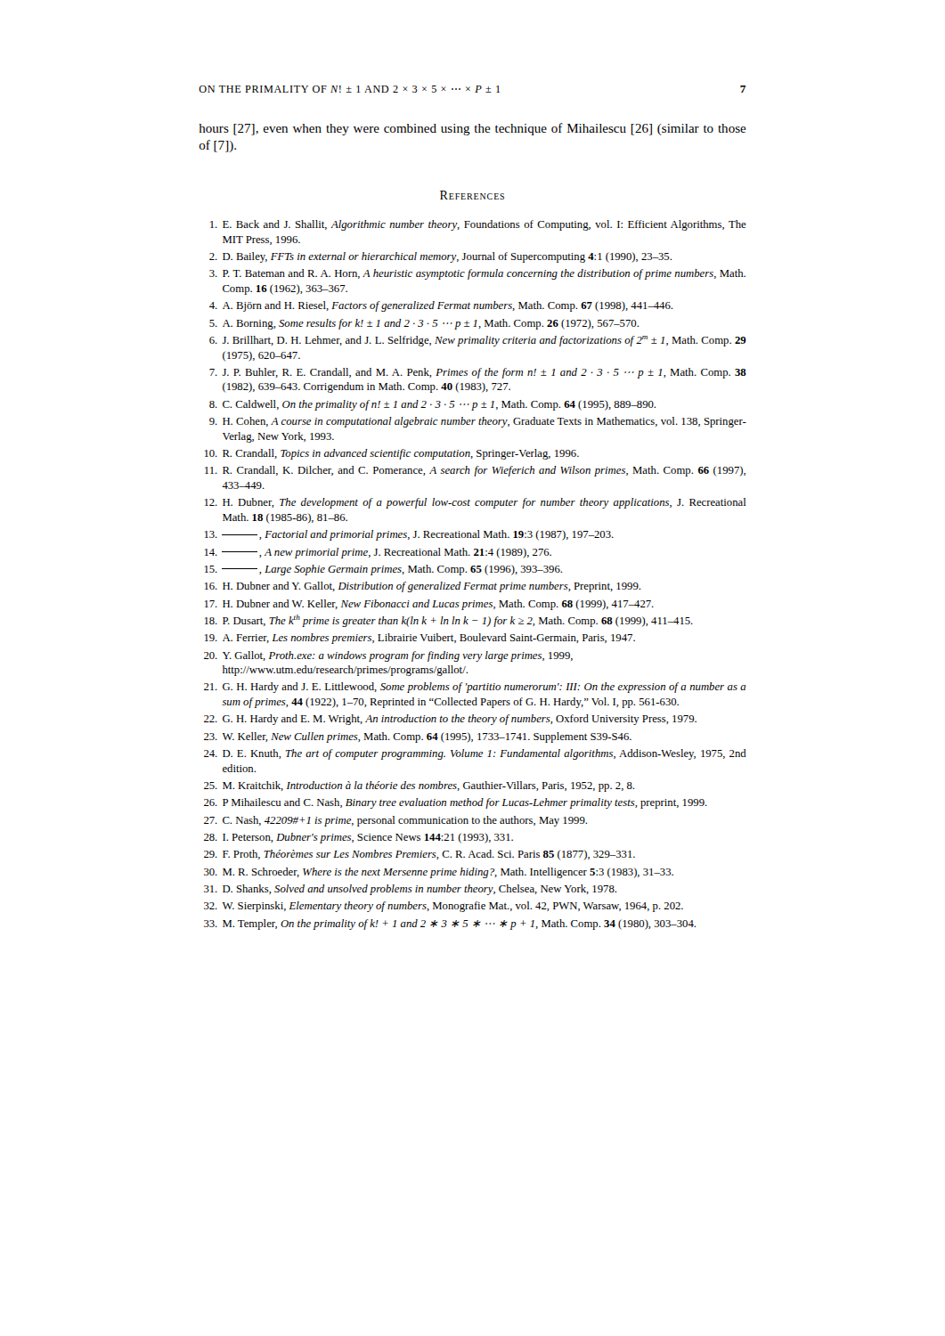On the primality of n! ± 1 and 2 × 3 × 5 × ⋯ × p ± 1 7
hours [27], even when they were combined using the technique of Mihailescu [26] (similar to those of [7]).
References
1. E. Back and J. Shallit, Algorithmic number theory, Foundations of Computing, vol. I: Efficient Algorithms, The MIT Press, 1996.
2. D. Bailey, FFTs in external or hierarchical memory, Journal of Supercomputing 4:1 (1990), 23–35.
3. P. T. Bateman and R. A. Horn, A heuristic asymptotic formula concerning the distribution of prime numbers, Math. Comp. 16 (1962), 363–367.
4. A. Björn and H. Riesel, Factors of generalized Fermat numbers, Math. Comp. 67 (1998), 441–446.
5. A. Borning, Some results for k! ± 1 and 2 · 3 · 5 ⋯ p ± 1, Math. Comp. 26 (1972), 567–570.
6. J. Brillhart, D. H. Lehmer, and J. L. Selfridge, New primality criteria and factorizations of 2m ± 1, Math. Comp. 29 (1975), 620–647.
7. J. P. Buhler, R. E. Crandall, and M. A. Penk, Primes of the form n! ± 1 and 2 · 3 · 5 ⋯ p ± 1, Math. Comp. 38 (1982), 639–643. Corrigendum in Math. Comp. 40 (1983), 727.
8. C. Caldwell, On the primality of n! ± 1 and 2 · 3 · 5 ⋯ p ± 1, Math. Comp. 64 (1995), 889–890.
9. H. Cohen, A course in computational algebraic number theory, Graduate Texts in Mathematics, vol. 138, Springer-Verlag, New York, 1993.
10. R. Crandall, Topics in advanced scientific computation, Springer-Verlag, 1996.
11. R. Crandall, K. Dilcher, and C. Pomerance, A search for Wieferich and Wilson primes, Math. Comp. 66 (1997), 433–449.
12. H. Dubner, The development of a powerful low-cost computer for number theory applications, J. Recreational Math. 18 (1985-86), 81–86.
13. , Factorial and primorial primes, J. Recreational Math. 19:3 (1987), 197–203.
14. , A new primorial prime, J. Recreational Math. 21:4 (1989), 276.
15. , Large Sophie Germain primes, Math. Comp. 65 (1996), 393–396.
16. H. Dubner and Y. Gallot, Distribution of generalized Fermat prime numbers, Preprint, 1999.
17. H. Dubner and W. Keller, New Fibonacci and Lucas primes, Math. Comp. 68 (1999), 417–427.
18. P. Dusart, The kth prime is greater than k(ln k + ln ln k − 1) for k ≥ 2, Math. Comp. 68 (1999), 411–415.
19. A. Ferrier, Les nombres premiers, Librairie Vuibert, Boulevard Saint-Germain, Paris, 1947.
20. Y. Gallot, Proth.exe: a windows program for finding very large primes, 1999,
http://www.utm.edu/research/primes/programs/gallot/.
21. G. H. Hardy and J. E. Littlewood, Some problems of 'partitio numerorum': III: On the expression of a number as a sum of primes, 44 (1922), 1–70, Reprinted in “Collected Papers of G. H. Hardy,” Vol. I, pp. 561-630.
22. G. H. Hardy and E. M. Wright, An introduction to the theory of numbers, Oxford University Press, 1979.
23. W. Keller, New Cullen primes, Math. Comp. 64 (1995), 1733–1741. Supplement S39-S46.
24. D. E. Knuth, The art of computer programming. Volume 1: Fundamental algorithms, Addison-Wesley, 1975, 2nd edition.
25. M. Kraitchik, Introduction à la théorie des nombres, Gauthier-Villars, Paris, 1952, pp. 2, 8.
26. P Mihailescu and C. Nash, Binary tree evaluation method for Lucas-Lehmer primality tests, preprint, 1999.
27. C. Nash, 42209#+1 is prime, personal communication to the authors, May 1999.
28. I. Peterson, Dubner's primes, Science News 144:21 (1993), 331.
29. F. Proth, Théorèmes sur Les Nombres Premiers, C. R. Acad. Sci. Paris 85 (1877), 329–331.
30. M. R. Schroeder, Where is the next Mersenne prime hiding?, Math. Intelligencer 5:3 (1983), 31–33.
31. D. Shanks, Solved and unsolved problems in number theory, Chelsea, New York, 1978.
32. W. Sierpinski, Elementary theory of numbers, Monografie Mat., vol. 42, PWN, Warsaw, 1964, p. 202.
33. M. Templer, On the primality of k! + 1 and 2 ∗ 3 ∗ 5 ∗ ⋯ ∗ p + 1, Math. Comp. 34 (1980), 303–304.